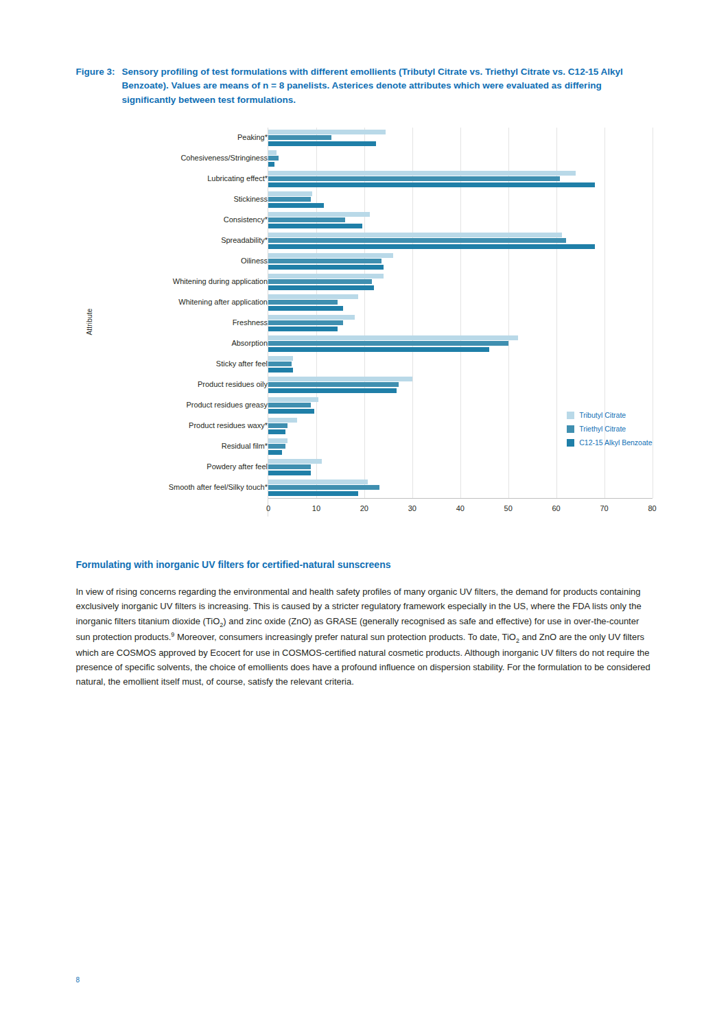Figure 3: Sensory profiling of test formulations with different emollients (Tributyl Citrate vs. Triethyl Citrate vs. C12-15 Alkyl Benzoate). Values are means of n = 8 panelists. Asterices denote attributes which were evaluated as differing significantly between test formulations.
Attribute
| Peaking* | |
| Cohesiveness/Stringiness | |
| Lubricating effect* | |
| Stickiness | |
| Consistency* | |
| Spreadability* | |
| Oiliness | |
| Whitening during application | |
| Whitening after application | |
| Freshness | |
| Absorption | |
| Sticky after feel | |
| Product residues oily | |
| Product residues greasy | |
| Product residues waxy* | |
| Residual film* | |
| Powdery after feel | |
| Smooth after feel/Silky touch* | |
| | 0 10 20 30 40 50 60 70 80 |
Tributyl Citrate
Triethyl Citrate
C12-15 Alkyl Benzoate
Formulating with inorganic UV filters for certified-natural sunscreens
In view of rising concerns regarding the environmental and health safety profiles of many organic UV filters, the demand for products containing exclusively inorganic UV filters is increasing. This is caused by a stricter regulatory framework especially in the US, where the FDA lists only the inorganic filters titanium dioxide (TiO2) and zinc oxide (ZnO) as GRASE (generally recognised as safe and effective) for use in over-the-counter sun protection products.9 Moreover, consumers increasingly prefer natural sun protection products. To date, TiO2 and ZnO are the only UV filters which are COSMOS approved by Ecocert for use in COSMOS-certified natural cosmetic products. Although inorganic UV filters do not require the presence of specific solvents, the choice of emollients does have a profound influence on dispersion stability. For the formulation to be considered natural, the emollient itself must, of course, satisfy the relevant criteria.
8